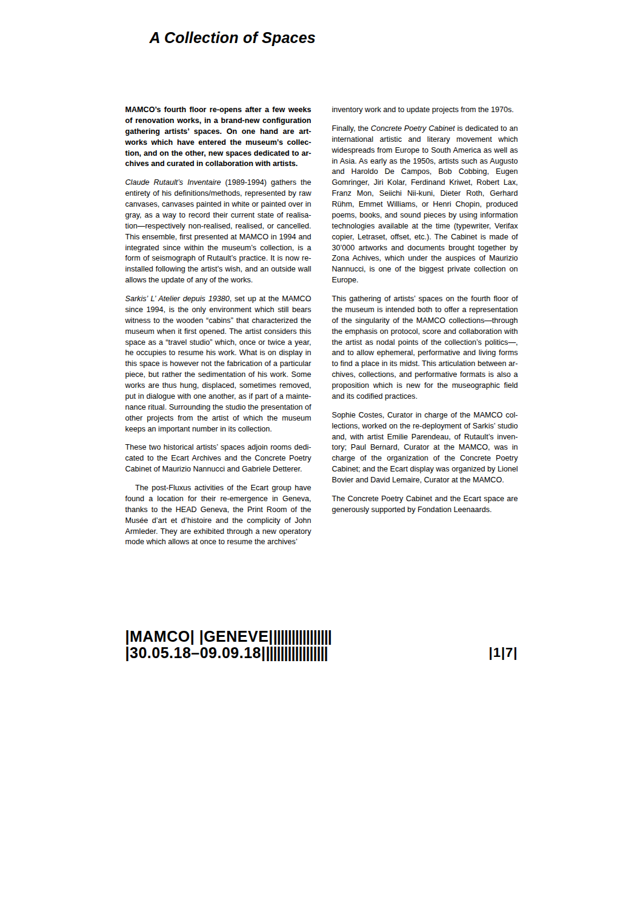A Collection of Spaces
MAMCO’s fourth floor re-opens after a few weeks of renovation works, in a brand-new configuration gathering artists’ spaces. On one hand are artworks which have entered the museum’s collection, and on the other, new spaces dedicated to archives and curated in collaboration with artists.
Claude Rutault’s Inventaire (1989-1994) gathers the entirety of his definitions/methods, represented by raw canvases, canvases painted in white or painted over in gray, as a way to record their current state of realisation—respectively non-realised, realised, or cancelled. This ensemble, first presented at MAMCO in 1994 and integrated since within the museum’s collection, is a form of seismograph of Rutault’s practice. It is now re-installed following the artist’s wish, and an outside wall allows the update of any of the works.
Sarkis’ L’ Atelier depuis 19380, set up at the MAMCO since 1994, is the only environment which still bears witness to the wooden “cabins” that characterized the museum when it first opened. The artist considers this space as a “travel studio” which, once or twice a year, he occupies to resume his work. What is on display in this space is however not the fabrication of a particular piece, but rather the sedimentation of his work. Some works are thus hung, displaced, sometimes removed, put in dialogue with one another, as if part of a maintenance ritual. Surrounding the studio the presentation of other projects from the artist of which the museum keeps an important number in its collection.
These two historical artists’ spaces adjoin rooms dedicated to the Ecart Archives and the Concrete Poetry Cabinet of Maurizio Nannucci and Gabriele Detterer.
The post-Fluxus activities of the Ecart group have found a location for their re-emergence in Geneva, thanks to the HEAD Geneva, the Print Room of the Musée d’art et d’histoire and the complicity of John Armleder. They are exhibited through a new operatory mode which allows at once to resume the archives’
inventory work and to update projects from the 1970s.
Finally, the Concrete Poetry Cabinet is dedicated to an international artistic and literary movement which widespreads from Europe to South America as well as in Asia. As early as the 1950s, artists such as Augusto and Haroldo De Campos, Bob Cobbing, Eugen Gomringer, Jiri Kolar, Ferdinand Kriwet, Robert Lax, Franz Mon, Seiichi Nii-kuni, Dieter Roth, Gerhard Rühm, Emmet Williams, or Henri Chopin, produced poems, books, and sound pieces by using information technologies available at the time (typewriter, Verifax copier, Letraset, offset, etc.). The Cabinet is made of 30’000 artworks and documents brought together by Zona Achives, which under the auspices of Maurizio Nannucci, is one of the biggest private collection on Europe.
This gathering of artists’ spaces on the fourth floor of the museum is intended both to offer a representation of the singularity of the MAMCO collections—through the emphasis on protocol, score and collaboration with the artist as nodal points of the collection’s politics—, and to allow ephemeral, performative and living forms to find a place in its midst. This articulation between archives, collections, and performative formats is also a proposition which is new for the museographic field and its codified practices.
Sophie Costes, Curator in charge of the MAMCO collections, worked on the re-deployment of Sarkis’ studio and, with artist Emilie Parendeau, of Rutault’s inventory; Paul Bernard, Curator at the MAMCO, was in charge of the organization of the Concrete Poetry Cabinet; and the Ecart display was organized by Lionel Bovier and David Lemaire, Curator at the MAMCO.
The Concrete Poetry Cabinet and the Ecart space are generously supported by Fondation Leenaards.
|MAMCO| |GENEVE|||||||||||||||||
|30.05.18–09.09.18||||||||||||||||||
|1|7|